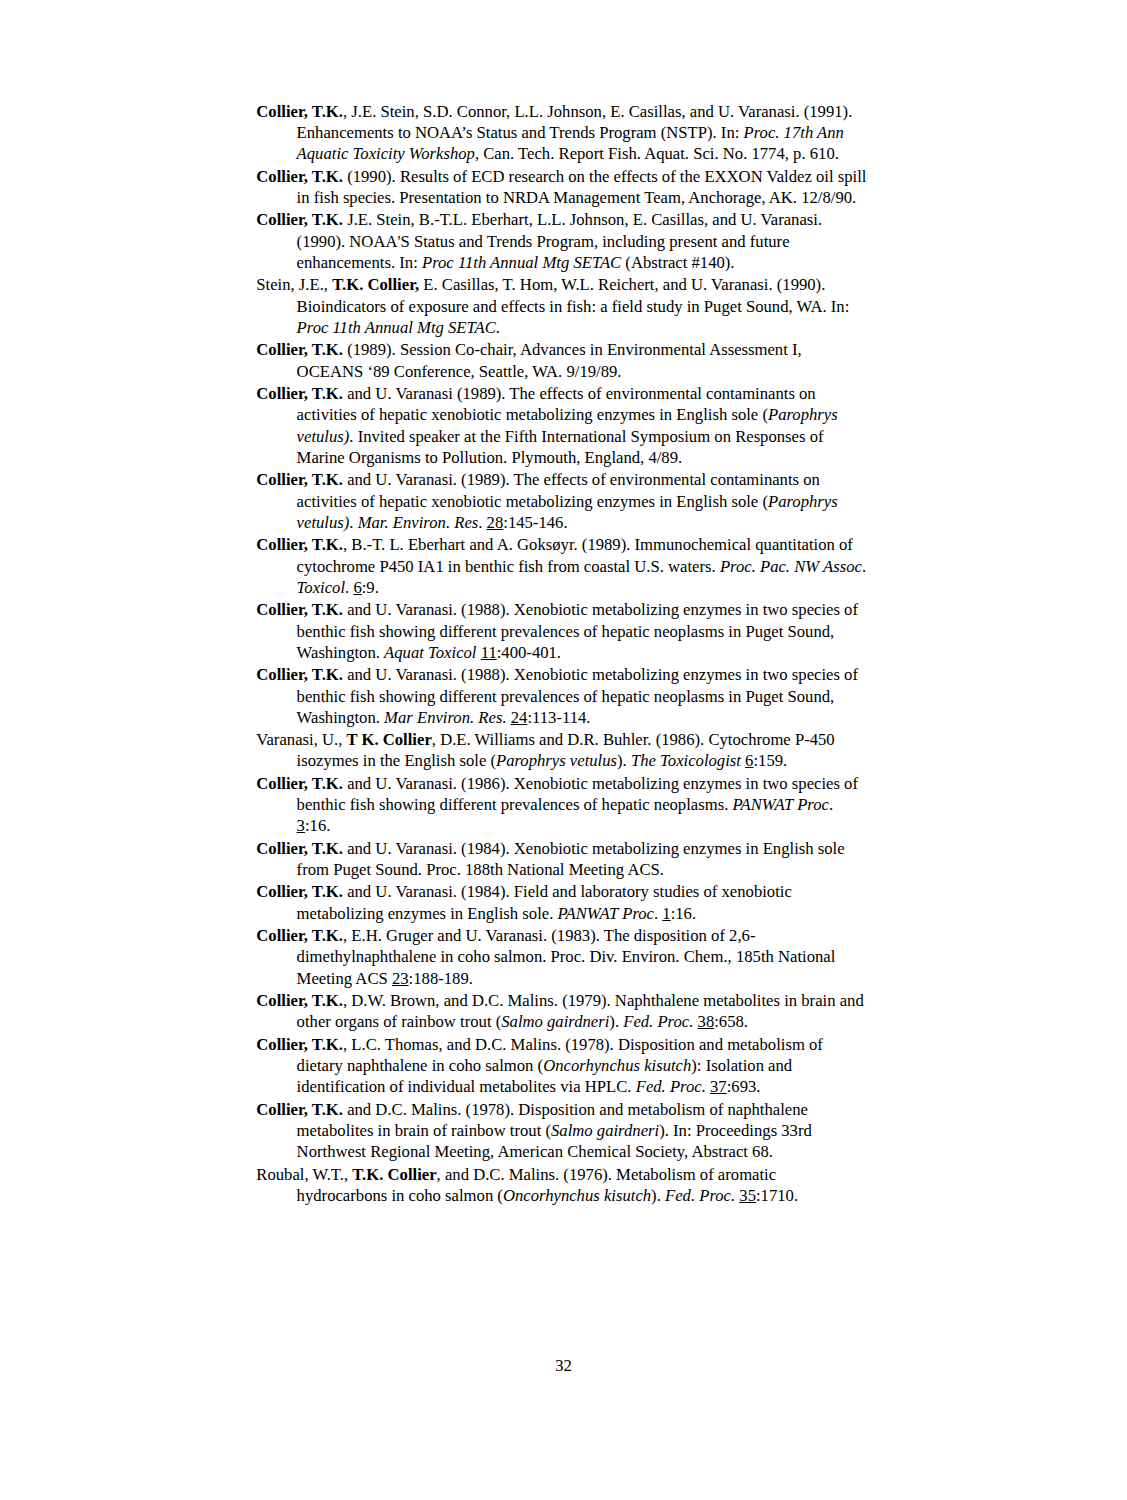Collier, T.K., J.E. Stein, S.D. Connor, L.L. Johnson, E. Casillas, and U. Varanasi. (1991). Enhancements to NOAA’s Status and Trends Program (NSTP). In: Proc. 17th Ann Aquatic Toxicity Workshop, Can. Tech. Report Fish. Aquat. Sci. No. 1774, p. 610.
Collier, T.K. (1990). Results of ECD research on the effects of the EXXON Valdez oil spill in fish species. Presentation to NRDA Management Team, Anchorage, AK. 12/8/90.
Collier, T.K. J.E. Stein, B.-T.L. Eberhart, L.L. Johnson, E. Casillas, and U. Varanasi. (1990). NOAA'S Status and Trends Program, including present and future enhancements. In: Proc 11th Annual Mtg SETAC (Abstract #140).
Stein, J.E., T.K. Collier, E. Casillas, T. Hom, W.L. Reichert, and U. Varanasi. (1990). Bioindicators of exposure and effects in fish: a field study in Puget Sound, WA. In: Proc 11th Annual Mtg SETAC.
Collier, T.K. (1989). Session Co-chair, Advances in Environmental Assessment I, OCEANS ‘89 Conference, Seattle, WA. 9/19/89.
Collier, T.K. and U. Varanasi (1989). The effects of environmental contaminants on activities of hepatic xenobiotic metabolizing enzymes in English sole (Parophrys vetulus). Invited speaker at the Fifth International Symposium on Responses of Marine Organisms to Pollution. Plymouth, England, 4/89.
Collier, T.K. and U. Varanasi. (1989). The effects of environmental contaminants on activities of hepatic xenobiotic metabolizing enzymes in English sole (Parophrys vetulus). Mar. Environ. Res. 28:145-146.
Collier, T.K., B.-T. L. Eberhart and A. Goksøyr. (1989). Immunochemical quantitation of cytochrome P450 IA1 in benthic fish from coastal U.S. waters. Proc. Pac. NW Assoc. Toxicol. 6:9.
Collier, T.K. and U. Varanasi. (1988). Xenobiotic metabolizing enzymes in two species of benthic fish showing different prevalences of hepatic neoplasms in Puget Sound, Washington. Aquat Toxicol 11:400-401.
Collier, T.K. and U. Varanasi. (1988). Xenobiotic metabolizing enzymes in two species of benthic fish showing different prevalences of hepatic neoplasms in Puget Sound, Washington. Mar Environ. Res. 24:113-114.
Varanasi, U., T K. Collier, D.E. Williams and D.R. Buhler. (1986). Cytochrome P-450 isozymes in the English sole (Parophrys vetulus). The Toxicologist 6:159.
Collier, T.K. and U. Varanasi. (1986). Xenobiotic metabolizing enzymes in two species of benthic fish showing different prevalences of hepatic neoplasms. PANWAT Proc. 3:16.
Collier, T.K. and U. Varanasi. (1984). Xenobiotic metabolizing enzymes in English sole from Puget Sound. Proc. 188th National Meeting ACS.
Collier, T.K. and U. Varanasi. (1984). Field and laboratory studies of xenobiotic metabolizing enzymes in English sole. PANWAT Proc. 1:16.
Collier, T.K., E.H. Gruger and U. Varanasi. (1983). The disposition of 2,6-dimethylnaphthalene in coho salmon. Proc. Div. Environ. Chem., 185th National Meeting ACS 23:188-189.
Collier, T.K., D.W. Brown, and D.C. Malins. (1979). Naphthalene metabolites in brain and other organs of rainbow trout (Salmo gairdneri). Fed. Proc. 38:658.
Collier, T.K., L.C. Thomas, and D.C. Malins. (1978). Disposition and metabolism of dietary naphthalene in coho salmon (Oncorhynchus kisutch): Isolation and identification of individual metabolites via HPLC. Fed. Proc. 37:693.
Collier, T.K. and D.C. Malins. (1978). Disposition and metabolism of naphthalene metabolites in brain of rainbow trout (Salmo gairdneri). In: Proceedings 33rd Northwest Regional Meeting, American Chemical Society, Abstract 68.
Roubal, W.T., T.K. Collier, and D.C. Malins. (1976). Metabolism of aromatic hydrocarbons in coho salmon (Oncorhynchus kisutch). Fed. Proc. 35:1710.
32